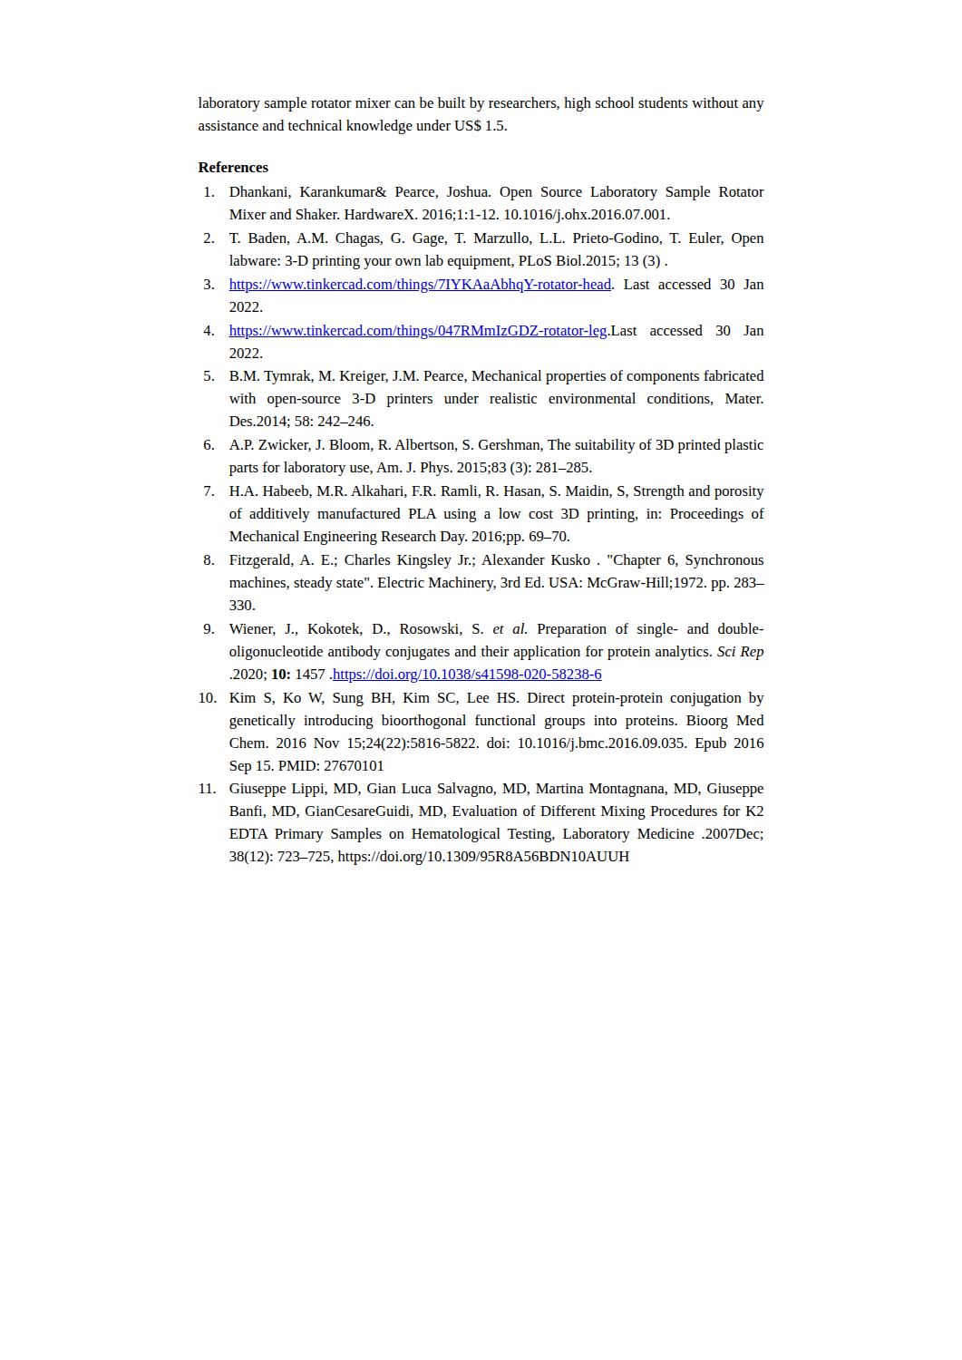laboratory sample rotator mixer can be built by researchers, high school students without any assistance and technical knowledge under US$ 1.5.
References
Dhankani, Karankumar& Pearce, Joshua. Open Source Laboratory Sample Rotator Mixer and Shaker. HardwareX. 2016;1:1-12. 10.1016/j.ohx.2016.07.001.
T. Baden, A.M. Chagas, G. Gage, T. Marzullo, L.L. Prieto-Godino, T. Euler, Open labware: 3-D printing your own lab equipment, PLoS Biol.2015; 13 (3) .
https://www.tinkercad.com/things/7IYKAaAbhqY-rotator-head. Last accessed 30 Jan 2022.
https://www.tinkercad.com/things/047RMmIzGDZ-rotator-leg.Last accessed 30 Jan 2022.
B.M. Tymrak, M. Kreiger, J.M. Pearce, Mechanical properties of components fabricated with open-source 3-D printers under realistic environmental conditions, Mater. Des.2014; 58: 242–246.
A.P. Zwicker, J. Bloom, R. Albertson, S. Gershman, The suitability of 3D printed plastic parts for laboratory use, Am. J. Phys. 2015;83 (3): 281–285.
H.A. Habeeb, M.R. Alkahari, F.R. Ramli, R. Hasan, S. Maidin, S, Strength and porosity of additively manufactured PLA using a low cost 3D printing, in: Proceedings of Mechanical Engineering Research Day. 2016;pp. 69–70.
Fitzgerald, A. E.; Charles Kingsley Jr.; Alexander Kusko . "Chapter 6, Synchronous machines, steady state". Electric Machinery, 3rd Ed. USA: McGraw-Hill;1972. pp. 283–330.
Wiener, J., Kokotek, D., Rosowski, S. et al. Preparation of single- and double-oligonucleotide antibody conjugates and their application for protein analytics. Sci Rep .2020; 10: 1457 .https://doi.org/10.1038/s41598-020-58238-6
Kim S, Ko W, Sung BH, Kim SC, Lee HS. Direct protein-protein conjugation by genetically introducing bioorthogonal functional groups into proteins. Bioorg Med Chem. 2016 Nov 15;24(22):5816-5822. doi: 10.1016/j.bmc.2016.09.035. Epub 2016 Sep 15. PMID: 27670101
Giuseppe Lippi, MD, Gian Luca Salvagno, MD, Martina Montagnana, MD, Giuseppe Banfi, MD, GianCesareGuidi, MD, Evaluation of Different Mixing Procedures for K2 EDTA Primary Samples on Hematological Testing, Laboratory Medicine .2007Dec; 38(12): 723–725, https://doi.org/10.1309/95R8A56BDN10AUUH